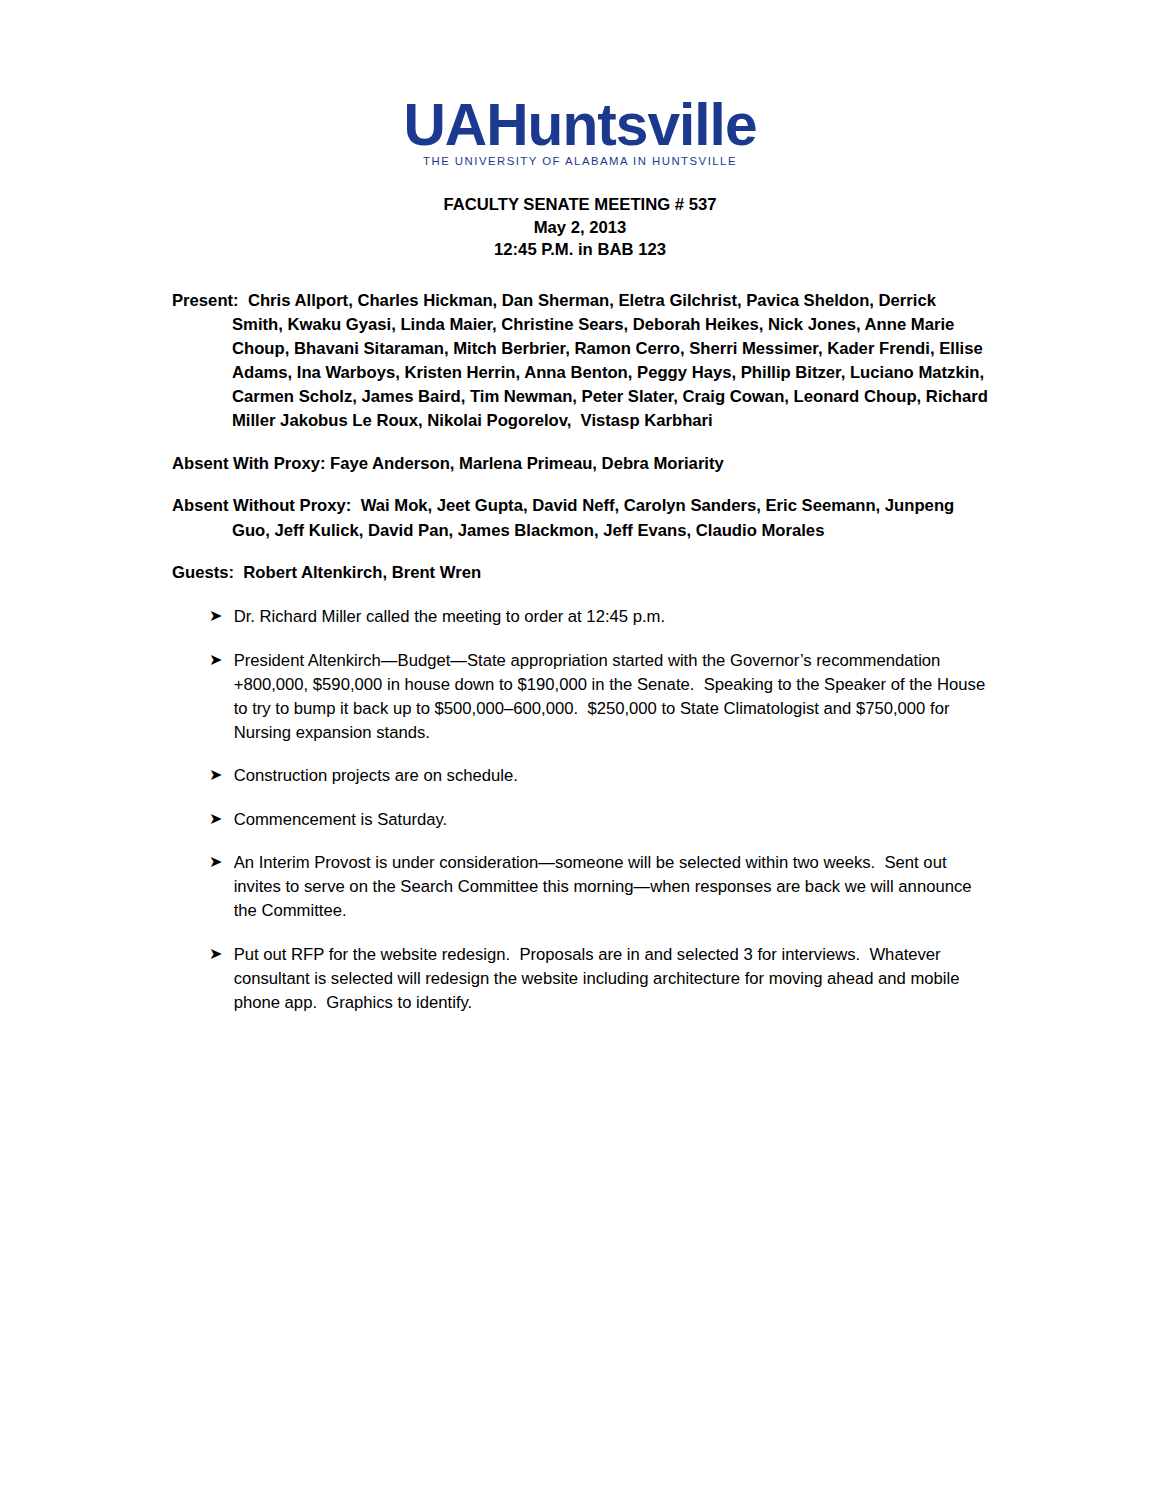UAH untsville
The University of Alabama in Huntsville
FACULTY SENATE MEETING # 537 May 2, 2013 12:45 P.M. in BAB 123
Present: Chris Allport, Charles Hickman, Dan Sherman, Eletra Gilchrist, Pavica Sheldon, Derrick Smith, Kwaku Gyasi, Linda Maier, Christine Sears, Deborah Heikes, Nick Jones, Anne Marie Choup, Bhavani Sitaraman, Mitch Berbrier, Ramon Cerro, Sherri Messimer, Kader Frendi, Ellise Adams, Ina Warboys, Kristen Herrin, Anna Benton, Peggy Hays, Phillip Bitzer, Luciano Matzkin, Carmen Scholz, James Baird, Tim Newman, Peter Slater, Craig Cowan, Leonard Choup, Richard Miller Jakobus Le Roux, Nikolai Pogorelov, Vistasp Karbhari
Absent With Proxy: Faye Anderson, Marlena Primeau, Debra Moriarity
Absent Without Proxy: Wai Mok, Jeet Gupta, David Neff, Carolyn Sanders, Eric Seemann, Junpeng Guo, Jeff Kulick, David Pan, James Blackmon, Jeff Evans, Claudio Morales
Guests: Robert Altenkirch, Brent Wren
Dr. Richard Miller called the meeting to order at 12:45 p.m.
President Altenkirch—Budget—State appropriation started with the Governor’s recommendation +800,000, $590,000 in house down to $190,000 in the Senate. Speaking to the Speaker of the House to try to bump it back up to $500,000–600,000. $250,000 to State Climatologist and $750,000 for Nursing expansion stands.
Construction projects are on schedule.
Commencement is Saturday.
An Interim Provost is under consideration—someone will be selected within two weeks. Sent out invites to serve on the Search Committee this morning—when responses are back we will announce the Committee.
Put out RFP for the website redesign. Proposals are in and selected 3 for interviews. Whatever consultant is selected will redesign the website including architecture for moving ahead and mobile phone app. Graphics to identify.